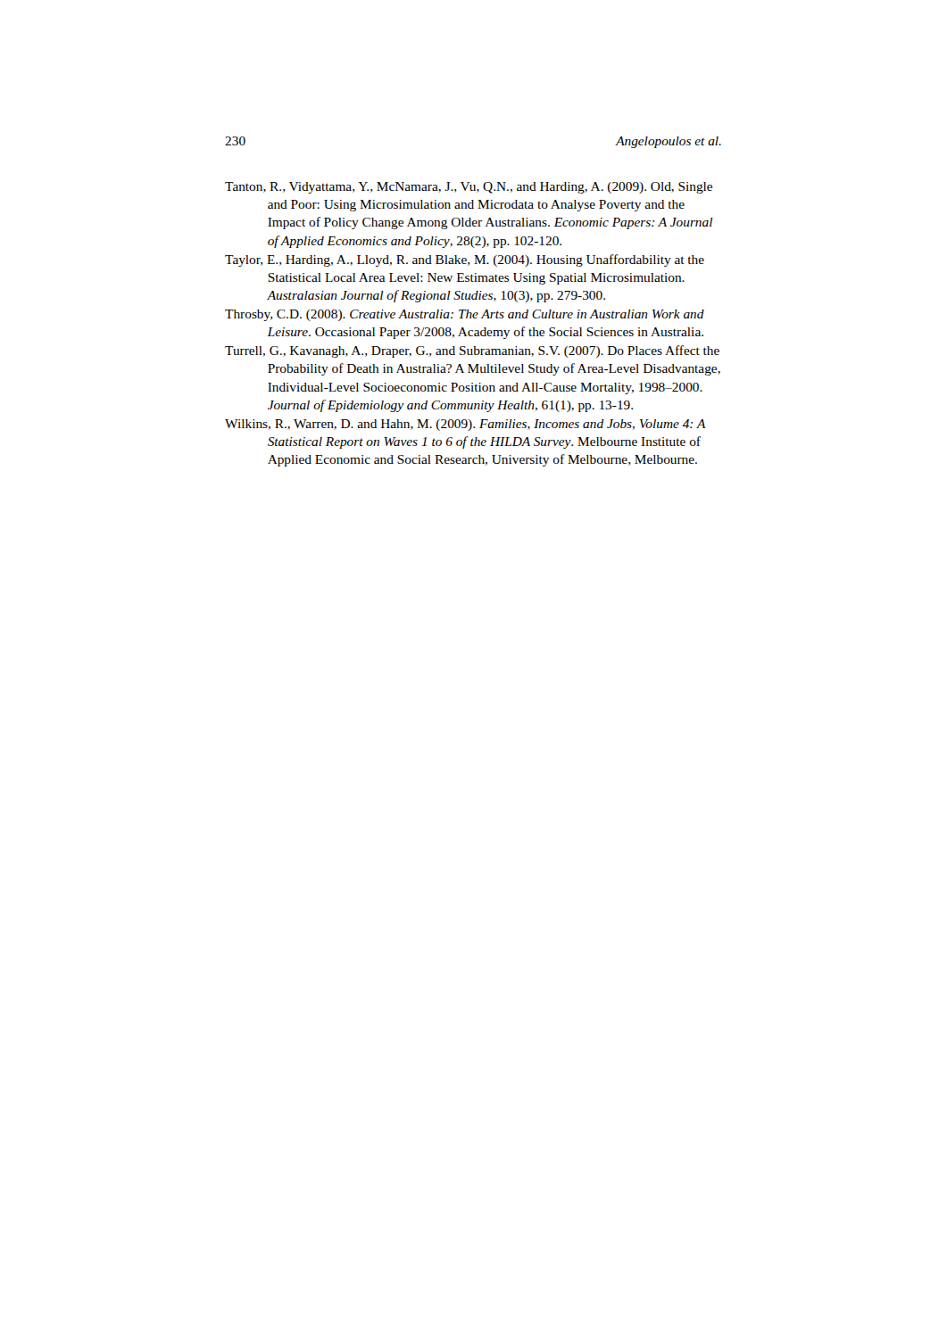230 Angelopoulos et al.
Tanton, R., Vidyattama, Y., McNamara, J., Vu, Q.N., and Harding, A. (2009). Old, Single and Poor: Using Microsimulation and Microdata to Analyse Poverty and the Impact of Policy Change Among Older Australians. Economic Papers: A Journal of Applied Economics and Policy, 28(2), pp. 102-120.
Taylor, E., Harding, A., Lloyd, R. and Blake, M. (2004). Housing Unaffordability at the Statistical Local Area Level: New Estimates Using Spatial Microsimulation. Australasian Journal of Regional Studies, 10(3), pp. 279-300.
Throsby, C.D. (2008). Creative Australia: The Arts and Culture in Australian Work and Leisure. Occasional Paper 3/2008, Academy of the Social Sciences in Australia.
Turrell, G., Kavanagh, A., Draper, G., and Subramanian, S.V. (2007). Do Places Affect the Probability of Death in Australia? A Multilevel Study of Area-Level Disadvantage, Individual-Level Socioeconomic Position and All-Cause Mortality, 1998–2000. Journal of Epidemiology and Community Health, 61(1), pp. 13-19.
Wilkins, R., Warren, D. and Hahn, M. (2009). Families, Incomes and Jobs, Volume 4: A Statistical Report on Waves 1 to 6 of the HILDA Survey. Melbourne Institute of Applied Economic and Social Research, University of Melbourne, Melbourne.